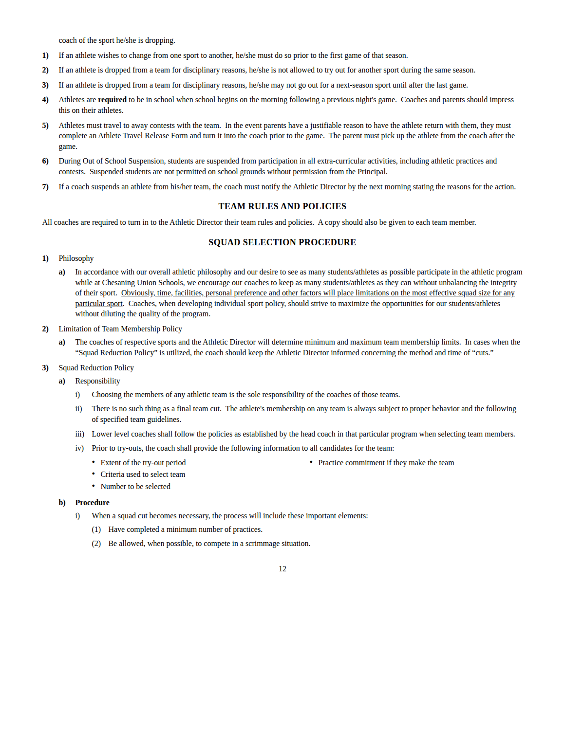coach of the sport he/she is dropping.
If an athlete wishes to change from one sport to another, he/she must do so prior to the first game of that season.
If an athlete is dropped from a team for disciplinary reasons, he/she is not allowed to try out for another sport during the same season.
If an athlete is dropped from a team for disciplinary reasons, he/she may not go out for a next-season sport until after the last game.
Athletes are required to be in school when school begins on the morning following a previous night's game. Coaches and parents should impress this on their athletes.
Athletes must travel to away contests with the team. In the event parents have a justifiable reason to have the athlete return with them, they must complete an Athlete Travel Release Form and turn it into the coach prior to the game. The parent must pick up the athlete from the coach after the game.
During Out of School Suspension, students are suspended from participation in all extra-curricular activities, including athletic practices and contests. Suspended students are not permitted on school grounds without permission from the Principal.
If a coach suspends an athlete from his/her team, the coach must notify the Athletic Director by the next morning stating the reasons for the action.
TEAM RULES AND POLICIES
All coaches are required to turn in to the Athletic Director their team rules and policies. A copy should also be given to each team member.
SQUAD SELECTION PROCEDURE
Philosophy
In accordance with our overall athletic philosophy and our desire to see as many students/athletes as possible participate in the athletic program while at Chesaning Union Schools, we encourage our coaches to keep as many students/athletes as they can without unbalancing the integrity of their sport. Obviously, time, facilities, personal preference and other factors will place limitations on the most effective squad size for any particular sport. Coaches, when developing individual sport policy, should strive to maximize the opportunities for our students/athletes without diluting the quality of the program.
Limitation of Team Membership Policy
The coaches of respective sports and the Athletic Director will determine minimum and maximum team membership limits. In cases when the “Squad Reduction Policy” is utilized, the coach should keep the Athletic Director informed concerning the method and time of “cuts.”
Squad Reduction Policy
Responsibility
Choosing the members of any athletic team is the sole responsibility of the coaches of those teams.
There is no such thing as a final team cut. The athlete's membership on any team is always subject to proper behavior and the following of specified team guidelines.
Lower level coaches shall follow the policies as established by the head coach in that particular program when selecting team members.
Prior to try-outs, the coach shall provide the following information to all candidates for the team:
Extent of the try-out period
Criteria used to select team
Number to be selected
Practice commitment if they make the team
Procedure
When a squad cut becomes necessary, the process will include these important elements:
Have completed a minimum number of practices.
Be allowed, when possible, to compete in a scrimmage situation.
12